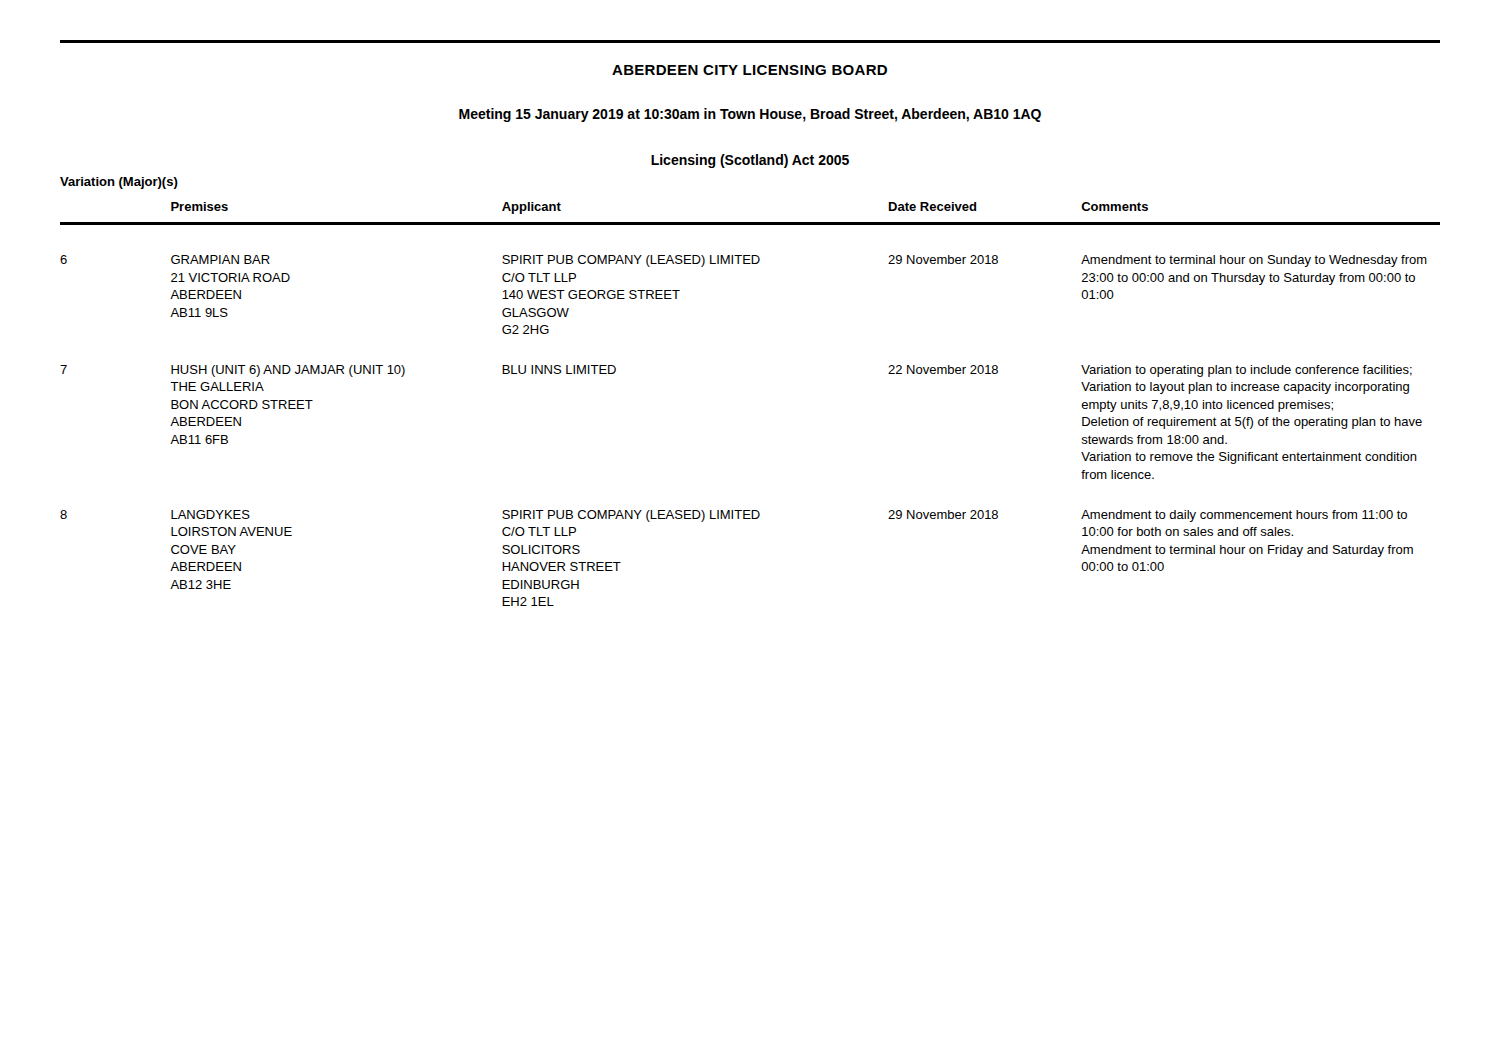ABERDEEN CITY LICENSING BOARD
Meeting 15 January 2019 at 10:30am in Town House, Broad Street, Aberdeen, AB10 1AQ
Licensing (Scotland) Act 2005
Variation (Major)(s)
| | Premises | Applicant | Date Received | Comments |
| --- | --- | --- | --- | --- |
| 6 | GRAMPIAN BAR 21 VICTORIA ROAD ABERDEEN AB11 9LS | SPIRIT PUB COMPANY (LEASED) LIMITED C/O TLT LLP 140 WEST GEORGE STREET GLASGOW G2 2HG | 29 November 2018 | Amendment to terminal hour on Sunday to Wednesday from 23:00 to 00:00 and on Thursday to Saturday from 00:00 to 01:00 |
| 7 | HUSH (UNIT 6) AND JAMJAR (UNIT 10) THE GALLERIA BON ACCORD STREET ABERDEEN AB11 6FB | BLU INNS LIMITED | 22 November 2018 | Variation to operating plan to include conference facilities; Variation to layout plan to increase capacity incorporating empty units 7,8,9,10 into licenced premises; Deletion of requirement at 5(f) of the operating plan to have stewards from 18:00 and. Variation to remove the Significant entertainment condition from licence. |
| 8 | LANGDYKES LOIRSTON AVENUE COVE BAY ABERDEEN AB12 3HE | SPIRIT PUB COMPANY (LEASED) LIMITED C/O TLT LLP SOLICITORS HANOVER STREET EDINBURGH EH2 1EL | 29 November 2018 | Amendment to daily commencement hours from 11:00 to 10:00 for both on sales and off sales. Amendment to terminal hour on Friday and Saturday from 00:00 to 01:00 |